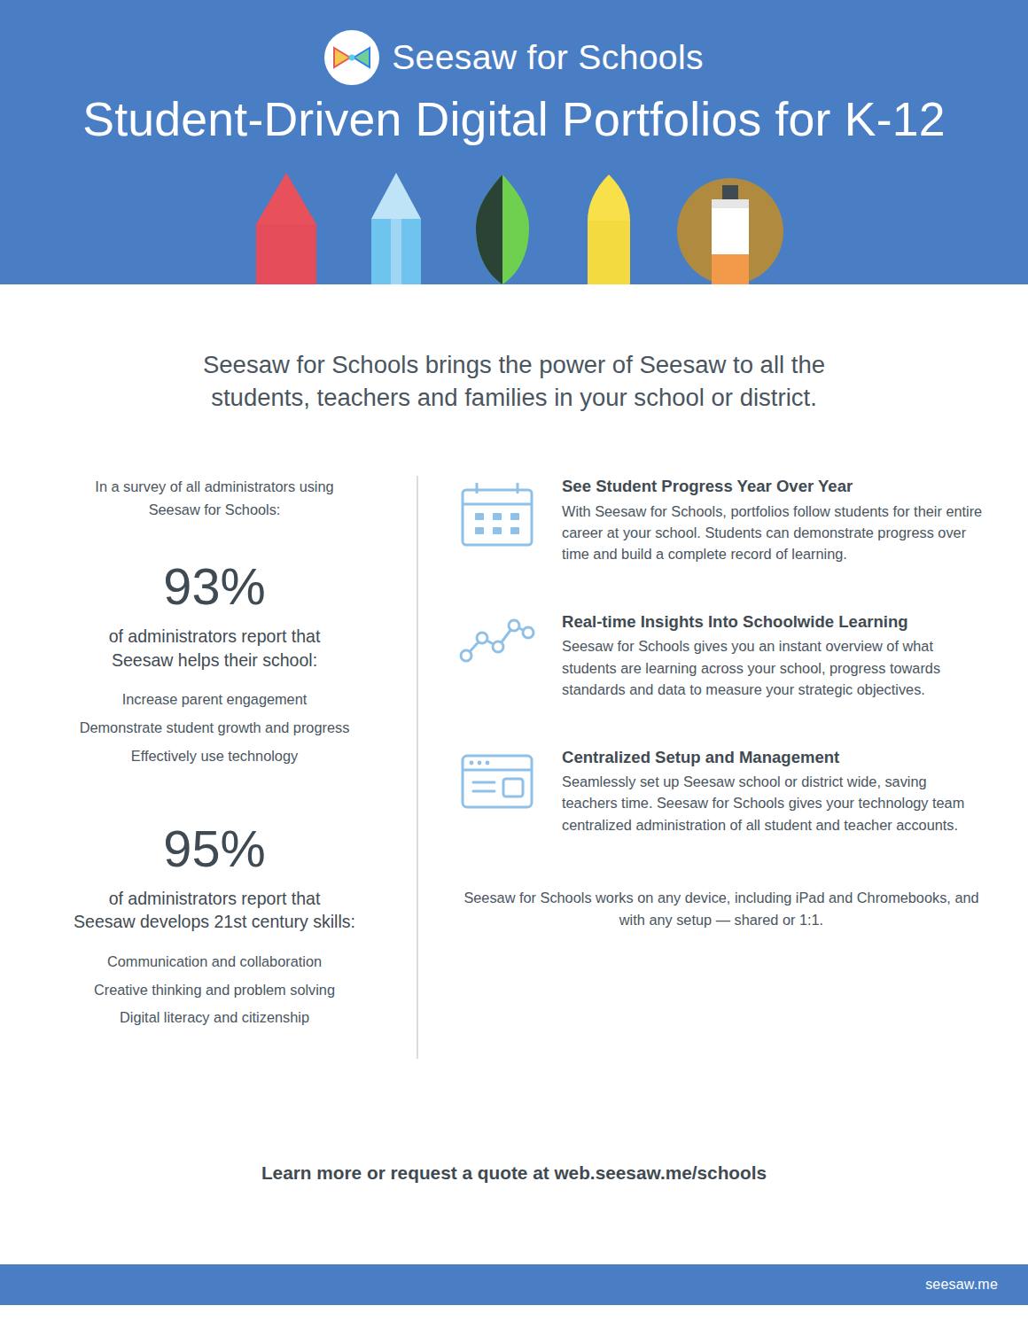Seesaw for Schools
Student-Driven Digital Portfolios for K-12
Seesaw for Schools brings the power of Seesaw to all the students, teachers and families in your school or district.
In a survey of all administrators using Seesaw for Schools:
93%
of administrators report that
Seesaw helps their school:
Increase parent engagement
Demonstrate student growth and progress
Effectively use technology
95%
of administrators report that
Seesaw develops 21st century skills:
Communication and collaboration
Creative thinking and problem solving
Digital literacy and citizenship
See Student Progress Year Over Year
With Seesaw for Schools, portfolios follow students for their entire career at your school. Students can demonstrate progress over time and build a complete record of learning.
Real-time Insights Into Schoolwide Learning
Seesaw for Schools gives you an instant overview of what students are learning across your school, progress towards standards and data to measure your strategic objectives.
Centralized Setup and Management
Seamlessly set up Seesaw school or district wide, saving teachers time. Seesaw for Schools gives your technology team centralized administration of all student and teacher accounts.
Seesaw for Schools works on any device, including iPad and Chromebooks, and with any setup — shared or 1:1.
Learn more or request a quote at web.seesaw.me/schools
seesaw.me